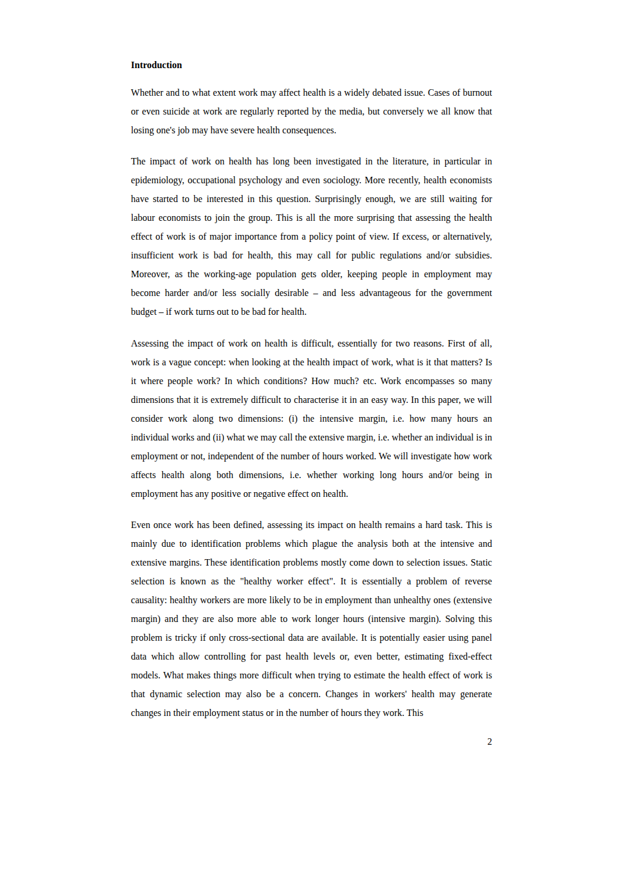Introduction
Whether and to what extent work may affect health is a widely debated issue. Cases of burnout or even suicide at work are regularly reported by the media, but conversely we all know that losing one's job may have severe health consequences.
The impact of work on health has long been investigated in the literature, in particular in epidemiology, occupational psychology and even sociology. More recently, health economists have started to be interested in this question. Surprisingly enough, we are still waiting for labour economists to join the group. This is all the more surprising that assessing the health effect of work is of major importance from a policy point of view. If excess, or alternatively, insufficient work is bad for health, this may call for public regulations and/or subsidies. Moreover, as the working-age population gets older, keeping people in employment may become harder and/or less socially desirable – and less advantageous for the government budget – if work turns out to be bad for health.
Assessing the impact of work on health is difficult, essentially for two reasons. First of all, work is a vague concept: when looking at the health impact of work, what is it that matters? Is it where people work? In which conditions? How much? etc. Work encompasses so many dimensions that it is extremely difficult to characterise it in an easy way. In this paper, we will consider work along two dimensions: (i) the intensive margin, i.e. how many hours an individual works and (ii) what we may call the extensive margin, i.e. whether an individual is in employment or not, independent of the number of hours worked. We will investigate how work affects health along both dimensions, i.e. whether working long hours and/or being in employment has any positive or negative effect on health.
Even once work has been defined, assessing its impact on health remains a hard task. This is mainly due to identification problems which plague the analysis both at the intensive and extensive margins. These identification problems mostly come down to selection issues. Static selection is known as the "healthy worker effect". It is essentially a problem of reverse causality: healthy workers are more likely to be in employment than unhealthy ones (extensive margin) and they are also more able to work longer hours (intensive margin). Solving this problem is tricky if only cross-sectional data are available. It is potentially easier using panel data which allow controlling for past health levels or, even better, estimating fixed-effect models. What makes things more difficult when trying to estimate the health effect of work is that dynamic selection may also be a concern. Changes in workers' health may generate changes in their employment status or in the number of hours they work. This
2